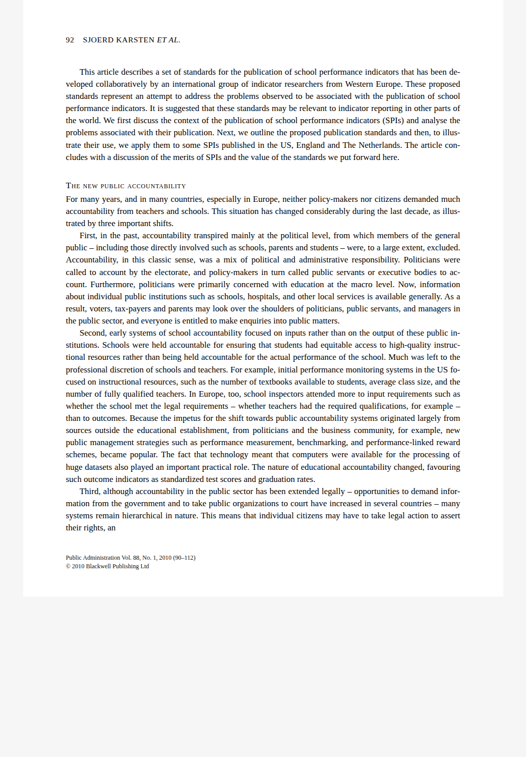92 SJOERD KARSTEN ET AL.
This article describes a set of standards for the publication of school performance indicators that has been developed collaboratively by an international group of indicator researchers from Western Europe. These proposed standards represent an attempt to address the problems observed to be associated with the publication of school performance indicators. It is suggested that these standards may be relevant to indicator reporting in other parts of the world. We first discuss the context of the publication of school performance indicators (SPIs) and analyse the problems associated with their publication. Next, we outline the proposed publication standards and then, to illustrate their use, we apply them to some SPIs published in the US, England and The Netherlands. The article concludes with a discussion of the merits of SPIs and the value of the standards we put forward here.
The new public accountability
For many years, and in many countries, especially in Europe, neither policy-makers nor citizens demanded much accountability from teachers and schools. This situation has changed considerably during the last decade, as illustrated by three important shifts.
First, in the past, accountability transpired mainly at the political level, from which members of the general public – including those directly involved such as schools, parents and students – were, to a large extent, excluded. Accountability, in this classic sense, was a mix of political and administrative responsibility. Politicians were called to account by the electorate, and policy-makers in turn called public servants or executive bodies to account. Furthermore, politicians were primarily concerned with education at the macro level. Now, information about individual public institutions such as schools, hospitals, and other local services is available generally. As a result, voters, tax-payers and parents may look over the shoulders of politicians, public servants, and managers in the public sector, and everyone is entitled to make enquiries into public matters.
Second, early systems of school accountability focused on inputs rather than on the output of these public institutions. Schools were held accountable for ensuring that students had equitable access to high-quality instructional resources rather than being held accountable for the actual performance of the school. Much was left to the professional discretion of schools and teachers. For example, initial performance monitoring systems in the US focused on instructional resources, such as the number of textbooks available to students, average class size, and the number of fully qualified teachers. In Europe, too, school inspectors attended more to input requirements such as whether the school met the legal requirements – whether teachers had the required qualifications, for example – than to outcomes. Because the impetus for the shift towards public accountability systems originated largely from sources outside the educational establishment, from politicians and the business community, for example, new public management strategies such as performance measurement, benchmarking, and performance-linked reward schemes, became popular. The fact that technology meant that computers were available for the processing of huge datasets also played an important practical role. The nature of educational accountability changed, favouring such outcome indicators as standardized test scores and graduation rates.
Third, although accountability in the public sector has been extended legally – opportunities to demand information from the government and to take public organizations to court have increased in several countries – many systems remain hierarchical in nature. This means that individual citizens may have to take legal action to assert their rights, an
Public Administration Vol. 88, No. 1, 2010 (90–112)
© 2010 Blackwell Publishing Ltd